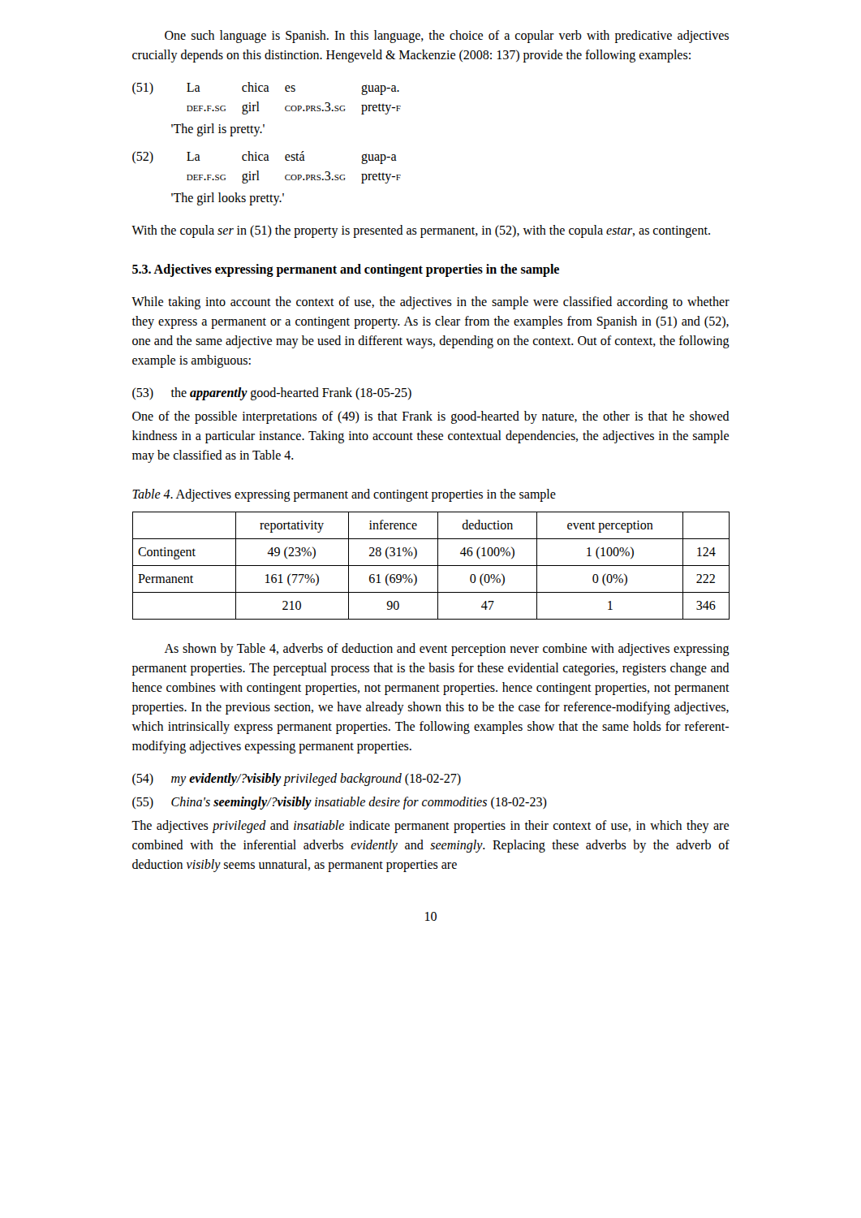One such language is Spanish. In this language, the choice of a copular verb with predicative adjectives crucially depends on this distinction. Hengeveld & Mackenzie (2008: 137) provide the following examples:
| (51) | La | chica | es | guap-a. |
| | def.f.sg | girl | cop.prs .3. sg | pretty- f |
'The girl is pretty.'
| (52) | La | chica | está | guap-a |
| | def.f.sg | girl | cop.prs .3. sg | pretty- f |
'The girl looks pretty.'
With the copula ser in (51) the property is presented as permanent, in (52), with the copula estar, as contingent.
5.3. Adjectives expressing permanent and contingent properties in the sample
While taking into account the context of use, the adjectives in the sample were classified according to whether they express a permanent or a contingent property. As is clear from the examples from Spanish in (51) and (52), one and the same adjective may be used in different ways, depending on the context. Out of context, the following example is ambiguous:
(53) the apparently good-hearted Frank (18-05-25)
One of the possible interpretations of (49) is that Frank is good-hearted by nature, the other is that he showed kindness in a particular instance. Taking into account these contextual dependencies, the adjectives in the sample may be classified as in Table 4.
Table 4. Adjectives expressing permanent and contingent properties in the sample
| | reportativity | inference | deduction | event perception | |
| --- | --- | --- | --- | --- | --- |
| Contingent | 49 (23%) | 28 (31%) | 46 (100%) | 1 (100%) | 124 |
| Permanent | 161 (77%) | 61 (69%) | 0 (0%) | 0 (0%) | 222 |
| | 210 | 90 | 47 | 1 | 346 |
As shown by Table 4, adverbs of deduction and event perception never combine with adjectives expressing permanent properties. The perceptual process that is the basis for these evidential categories, registers change and hence combines with contingent properties, not permanent properties. hence contingent properties, not permanent properties. In the previous section, we have already shown this to be the case for reference-modifying adjectives, which intrinsically express permanent properties. The following examples show that the same holds for referent-modifying adjectives expessing permanent properties.
(54) my evidently/?visibly privileged background (18-02-27)
(55) China's seemingly/?visibly insatiable desire for commodities (18-02-23)
The adjectives privileged and insatiable indicate permanent properties in their context of use, in which they are combined with the inferential adverbs evidently and seemingly. Replacing these adverbs by the adverb of deduction visibly seems unnatural, as permanent properties are
10